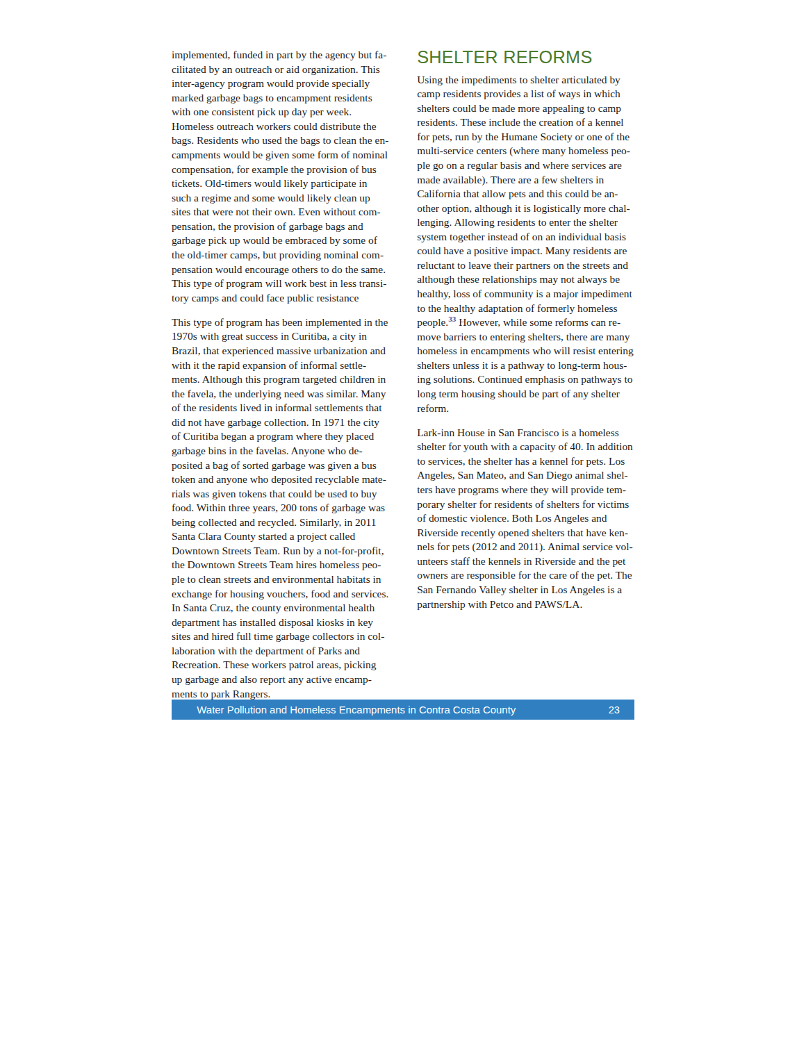implemented, funded in part by the agency but facilitated by an outreach or aid organization. This inter-agency program would provide specially marked garbage bags to encampment residents with one consistent pick up day per week. Homeless outreach workers could distribute the bags. Residents who used the bags to clean the encampments would be given some form of nominal compensation, for example the provision of bus tickets. Old-timers would likely participate in such a regime and some would likely clean up sites that were not their own. Even without compensation, the provision of garbage bags and garbage pick up would be embraced by some of the old-timer camps, but providing nominal compensation would encourage others to do the same. This type of program will work best in less transitory camps and could face public resistance
This type of program has been implemented in the 1970s with great success in Curitiba, a city in Brazil, that experienced massive urbanization and with it the rapid expansion of informal settlements. Although this program targeted children in the favela, the underlying need was similar. Many of the residents lived in informal settlements that did not have garbage collection. In 1971 the city of Curitiba began a program where they placed garbage bins in the favelas. Anyone who deposited a bag of sorted garbage was given a bus token and anyone who deposited recyclable materials was given tokens that could be used to buy food. Within three years, 200 tons of garbage was being collected and recycled. Similarly, in 2011 Santa Clara County started a project called Downtown Streets Team. Run by a not-for-profit, the Downtown Streets Team hires homeless people to clean streets and environmental habitats in exchange for housing vouchers, food and services. In Santa Cruz, the county environmental health department has installed disposal kiosks in key sites and hired full time garbage collectors in collaboration with the department of Parks and Recreation. These workers patrol areas, picking up garbage and also report any active encampments to park Rangers.
SHELTER REFORMS
Using the impediments to shelter articulated by camp residents provides a list of ways in which shelters could be made more appealing to camp residents. These include the creation of a kennel for pets, run by the Humane Society or one of the multi-service centers (where many homeless people go on a regular basis and where services are made available). There are a few shelters in California that allow pets and this could be another option, although it is logistically more challenging. Allowing residents to enter the shelter system together instead of on an individual basis could have a positive impact. Many residents are reluctant to leave their partners on the streets and although these relationships may not always be healthy, loss of community is a major impediment to the healthy adaptation of formerly homeless people.33 However, while some reforms can remove barriers to entering shelters, there are many homeless in encampments who will resist entering shelters unless it is a pathway to long-term housing solutions. Continued emphasis on pathways to long term housing should be part of any shelter reform.
Lark-inn House in San Francisco is a homeless shelter for youth with a capacity of 40. In addition to services, the shelter has a kennel for pets. Los Angeles, San Mateo, and San Diego animal shelters have programs where they will provide temporary shelter for residents of shelters for victims of domestic violence. Both Los Angeles and Riverside recently opened shelters that have kennels for pets (2012 and 2011). Animal service volunteers staff the kennels in Riverside and the pet owners are responsible for the care of the pet. The San Fernando Valley shelter in Los Angeles is a partnership with Petco and PAWS/LA.
Water Pollution and Homeless Encampments in Contra Costa County 23